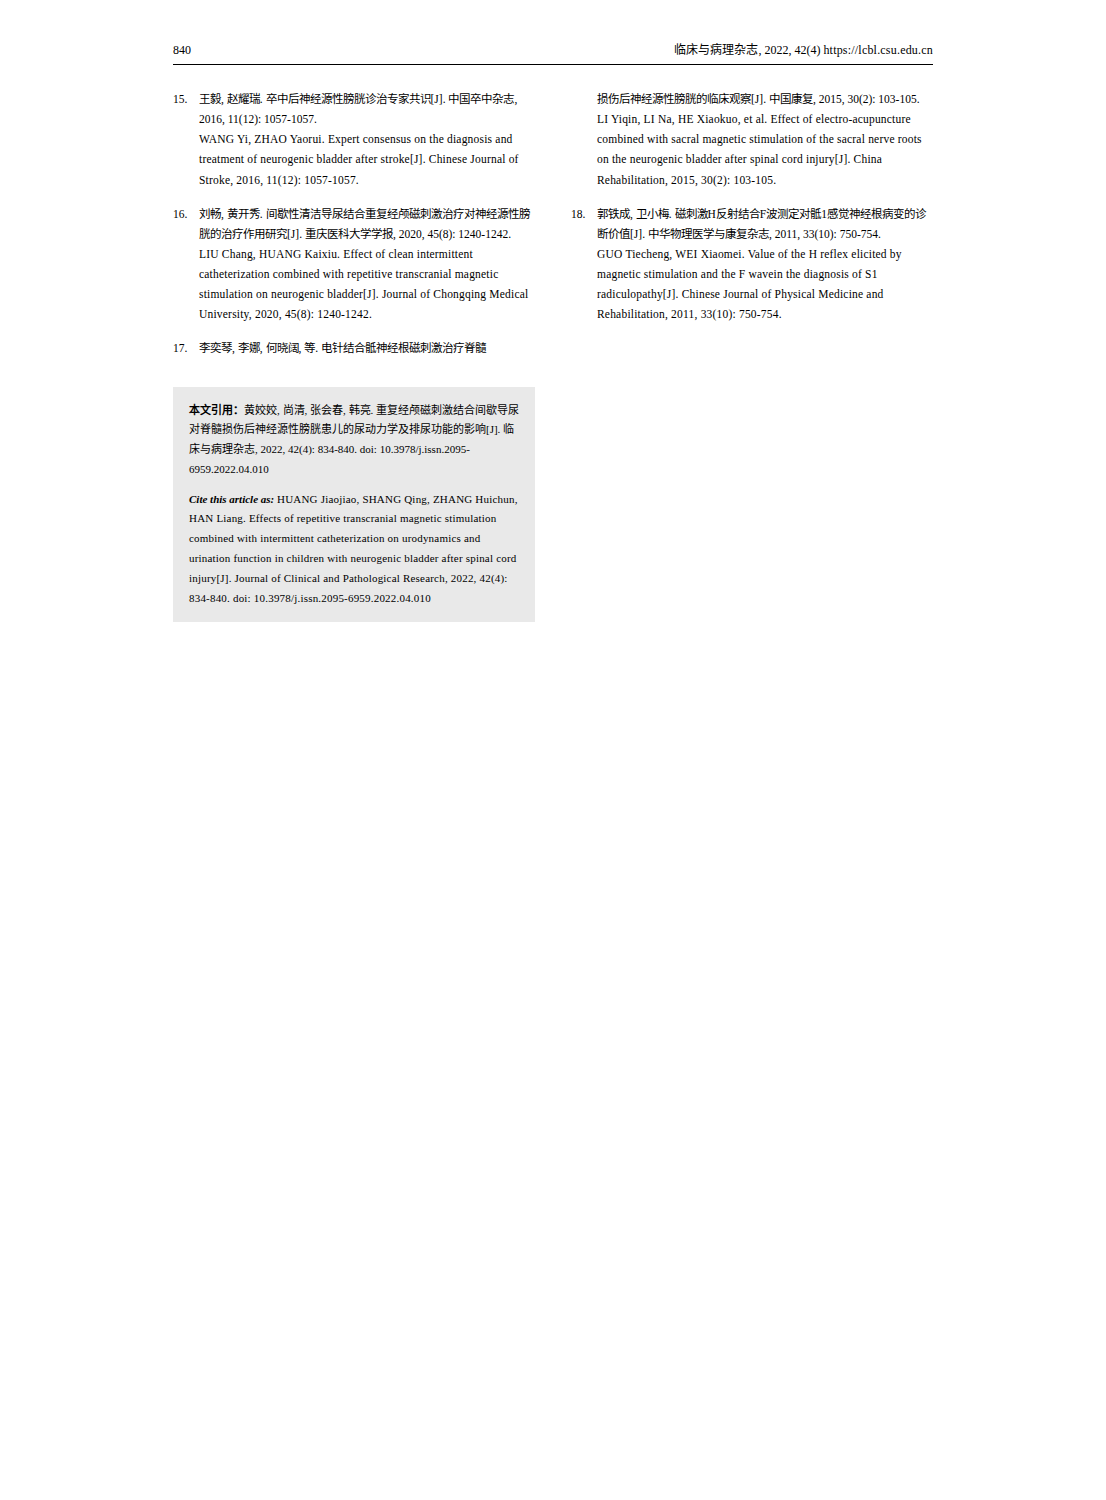840
临床与病理杂志, 2022, 42(4) https://lcbl.csu.edu.cn
15. 王毅, 赵耀瑞. 卒中后神经源性膀胱诊治专家共识[J]. 中国卒中杂志, 2016, 11(12): 1057-1057.
WANG Yi, ZHAO Yaorui. Expert consensus on the diagnosis and treatment of neurogenic bladder after stroke[J]. Chinese Journal of Stroke, 2016, 11(12): 1057-1057.
16. 刘畅, 黄开秀. 间歇性清洁导尿结合重复经颅磁刺激治疗对神经源性膀胱的治疗作用研究[J]. 重庆医科大学学报, 2020, 45(8): 1240-1242.
LIU Chang, HUANG Kaixiu. Effect of clean intermittent catheterization combined with repetitive transcranial magnetic stimulation on neurogenic bladder[J]. Journal of Chongqing Medical University, 2020, 45(8): 1240-1242.
17. 李奕琴, 李娜, 何晓阔, 等. 电针结合骶神经根磁刺激治疗脊髓
本文引用：黄姣姣, 尚清, 张会春, 韩亮. 重复经颅磁刺激结合间歇导尿对脊髓损伤后神经源性膀胱患儿的尿动力学及排尿功能的影响[J]. 临床与病理杂志, 2022, 42(4): 834-840. doi: 10.3978/j.issn.2095-6959.2022.04.010
Cite this article as: HUANG Jiaojiao, SHANG Qing, ZHANG Huichun, HAN Liang. Effects of repetitive transcranial magnetic stimulation combined with intermittent catheterization on urodynamics and urination function in children with neurogenic bladder after spinal cord injury[J]. Journal of Clinical and Pathological Research, 2022, 42(4): 834-840. doi: 10.3978/j.issn.2095-6959.2022.04.010
损伤后神经源性膀胱的临床观察[J]. 中国康复, 2015, 30(2): 103-105.
LI Yiqin, LI Na, HE Xiaokuo, et al. Effect of electro-acupuncture combined with sacral magnetic stimulation of the sacral nerve roots on the neurogenic bladder after spinal cord injury[J]. China Rehabilitation, 2015, 30(2): 103-105.
18. 郭铁成, 卫小梅. 磁刺激H反射结合F波测定对骶1感觉神经根病变的诊断价值[J]. 中华物理医学与康复杂志, 2011, 33(10): 750-754.
GUO Tiecheng, WEI Xiaomei. Value of the H reflex elicited by magnetic stimulation and the F wavein the diagnosis of S1 radiculopathy[J]. Chinese Journal of Physical Medicine and Rehabilitation, 2011, 33(10): 750-754.